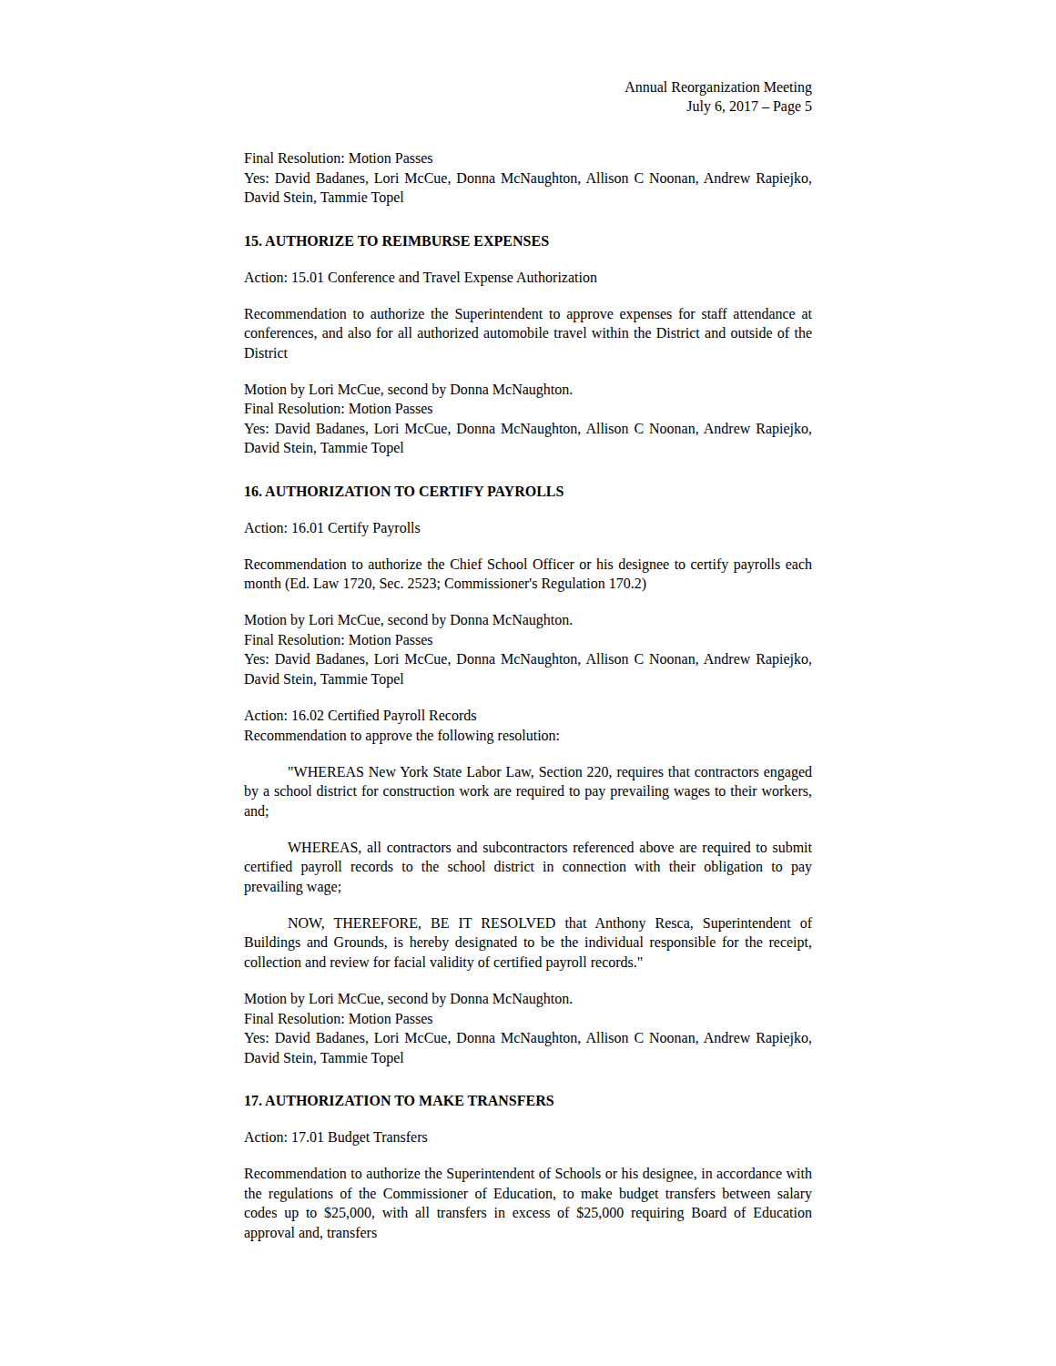Annual Reorganization Meeting
July 6, 2017 – Page 5
Final Resolution: Motion Passes
Yes: David Badanes, Lori McCue, Donna McNaughton, Allison C Noonan, Andrew Rapiejko, David Stein, Tammie Topel
15. AUTHORIZE TO REIMBURSE EXPENSES
Action: 15.01 Conference and Travel Expense Authorization
Recommendation to authorize the Superintendent to approve expenses for staff attendance at conferences, and also for all authorized automobile travel within the District and outside of the District
Motion by Lori McCue, second by Donna McNaughton.
Final Resolution: Motion Passes
Yes: David Badanes, Lori McCue, Donna McNaughton, Allison C Noonan, Andrew Rapiejko, David Stein, Tammie Topel
16. AUTHORIZATION TO CERTIFY PAYROLLS
Action: 16.01 Certify Payrolls
Recommendation to authorize the Chief School Officer or his designee to certify payrolls each month (Ed. Law 1720, Sec. 2523; Commissioner's Regulation 170.2)
Motion by Lori McCue, second by Donna McNaughton.
Final Resolution: Motion Passes
Yes: David Badanes, Lori McCue, Donna McNaughton, Allison C Noonan, Andrew Rapiejko, David Stein, Tammie Topel
Action: 16.02 Certified Payroll Records
Recommendation to approve the following resolution:
"WHEREAS New York State Labor Law, Section 220, requires that contractors engaged by a school district for construction work are required to pay prevailing wages to their workers, and;
WHEREAS, all contractors and subcontractors referenced above are required to submit certified payroll records to the school district in connection with their obligation to pay prevailing wage;
NOW, THEREFORE, BE IT RESOLVED that Anthony Resca, Superintendent of Buildings and Grounds, is hereby designated to be the individual responsible for the receipt, collection and review for facial validity of certified payroll records."
Motion by Lori McCue, second by Donna McNaughton.
Final Resolution: Motion Passes
Yes: David Badanes, Lori McCue, Donna McNaughton, Allison C Noonan, Andrew Rapiejko, David Stein, Tammie Topel
17. AUTHORIZATION TO MAKE TRANSFERS
Action: 17.01 Budget Transfers
Recommendation to authorize the Superintendent of Schools or his designee, in accordance with the regulations of the Commissioner of Education, to make budget transfers between salary codes up to $25,000, with all transfers in excess of $25,000 requiring Board of Education approval and, transfers